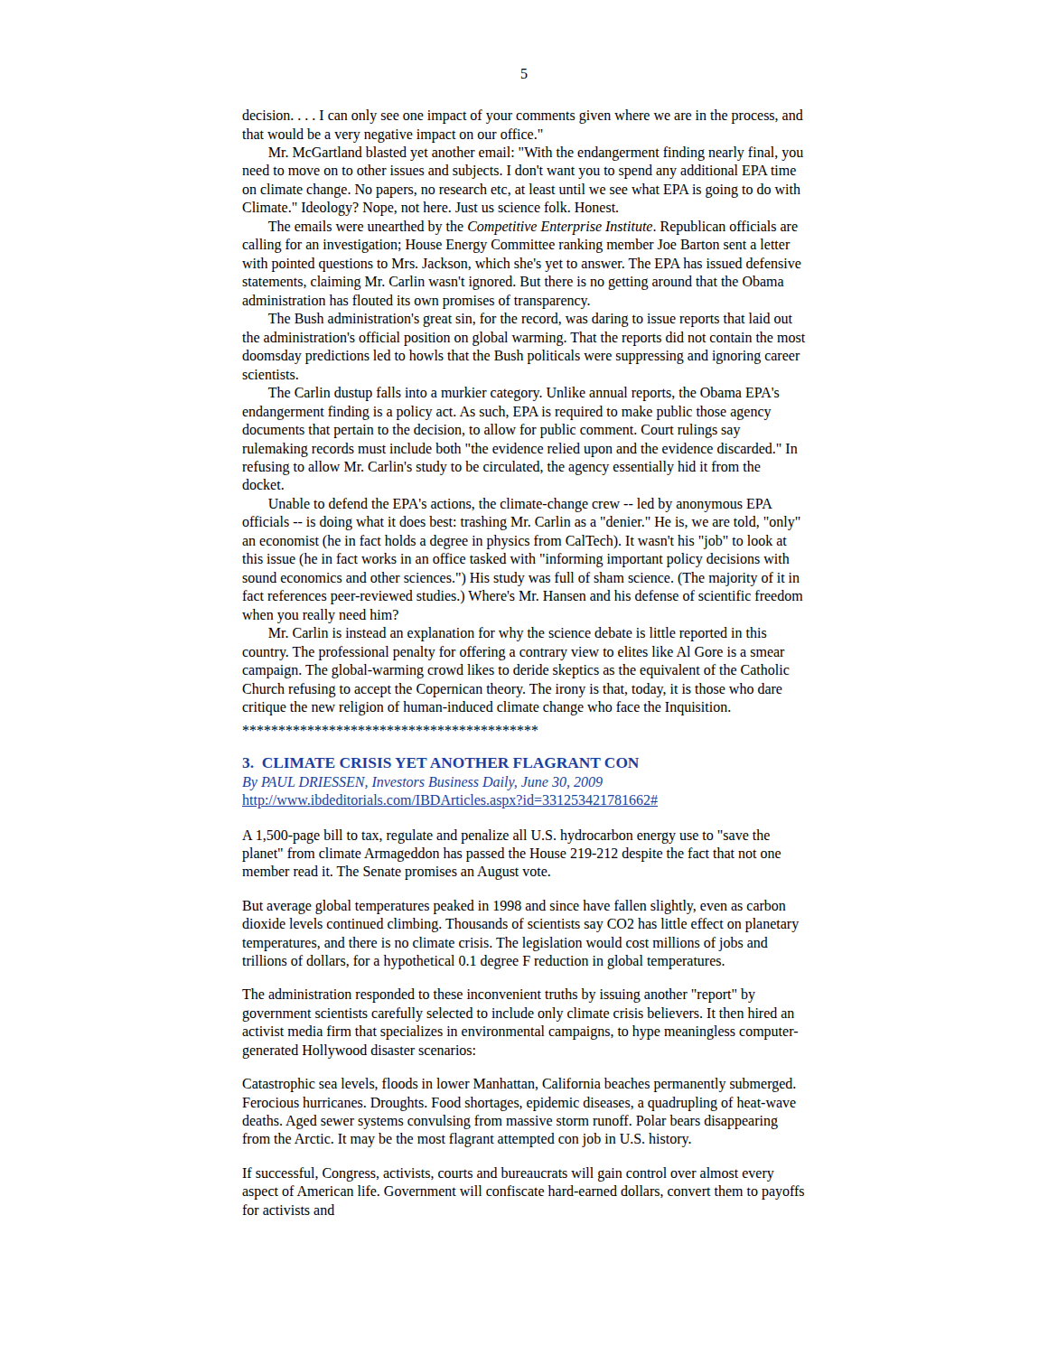5
decision. . . . I can only see one impact of your comments given where we are in the process, and that would be a very negative impact on our office."
Mr. McGartland blasted yet another email: "With the endangerment finding nearly final, you need to move on to other issues and subjects. I don't want you to spend any additional EPA time on climate change. No papers, no research etc, at least until we see what EPA is going to do with Climate." Ideology? Nope, not here. Just us science folk. Honest.
The emails were unearthed by the Competitive Enterprise Institute. Republican officials are calling for an investigation; House Energy Committee ranking member Joe Barton sent a letter with pointed questions to Mrs. Jackson, which she's yet to answer. The EPA has issued defensive statements, claiming Mr. Carlin wasn't ignored. But there is no getting around that the Obama administration has flouted its own promises of transparency.
The Bush administration's great sin, for the record, was daring to issue reports that laid out the administration's official position on global warming. That the reports did not contain the most doomsday predictions led to howls that the Bush politicals were suppressing and ignoring career scientists.
The Carlin dustup falls into a murkier category. Unlike annual reports, the Obama EPA's endangerment finding is a policy act. As such, EPA is required to make public those agency documents that pertain to the decision, to allow for public comment. Court rulings say rulemaking records must include both "the evidence relied upon and the evidence discarded." In refusing to allow Mr. Carlin's study to be circulated, the agency essentially hid it from the docket.
Unable to defend the EPA's actions, the climate-change crew -- led by anonymous EPA officials -- is doing what it does best: trashing Mr. Carlin as a "denier." He is, we are told, "only" an economist (he in fact holds a degree in physics from CalTech). It wasn't his "job" to look at this issue (he in fact works in an office tasked with "informing important policy decisions with sound economics and other sciences.") His study was full of sham science. (The majority of it in fact references peer-reviewed studies.) Where's Mr. Hansen and his defense of scientific freedom when you really need him?
Mr. Carlin is instead an explanation for why the science debate is little reported in this country. The professional penalty for offering a contrary view to elites like Al Gore is a smear campaign. The global-warming crowd likes to deride skeptics as the equivalent of the Catholic Church refusing to accept the Copernican theory. The irony is that, today, it is those who dare critique the new religion of human-induced climate change who face the Inquisition.
*****************************************
3. CLIMATE CRISIS YET ANOTHER FLAGRANT CON
By PAUL DRIESSEN, Investors Business Daily, June 30, 2009
http://www.ibdeditorials.com/IBDArticles.aspx?id=331253421781662#
A 1,500-page bill to tax, regulate and penalize all U.S. hydrocarbon energy use to "save the planet" from climate Armageddon has passed the House 219-212 despite the fact that not one member read it. The Senate promises an August vote.
But average global temperatures peaked in 1998 and since have fallen slightly, even as carbon dioxide levels continued climbing. Thousands of scientists say CO2 has little effect on planetary temperatures, and there is no climate crisis. The legislation would cost millions of jobs and trillions of dollars, for a hypothetical 0.1 degree F reduction in global temperatures.
The administration responded to these inconvenient truths by issuing another "report" by government scientists carefully selected to include only climate crisis believers. It then hired an activist media firm that specializes in environmental campaigns, to hype meaningless computer-generated Hollywood disaster scenarios:
Catastrophic sea levels, floods in lower Manhattan, California beaches permanently submerged. Ferocious hurricanes. Droughts. Food shortages, epidemic diseases, a quadrupling of heat-wave deaths. Aged sewer systems convulsing from massive storm runoff. Polar bears disappearing from the Arctic. It may be the most flagrant attempted con job in U.S. history.
If successful, Congress, activists, courts and bureaucrats will gain control over almost every aspect of American life. Government will confiscate hard-earned dollars, convert them to payoffs for activists and